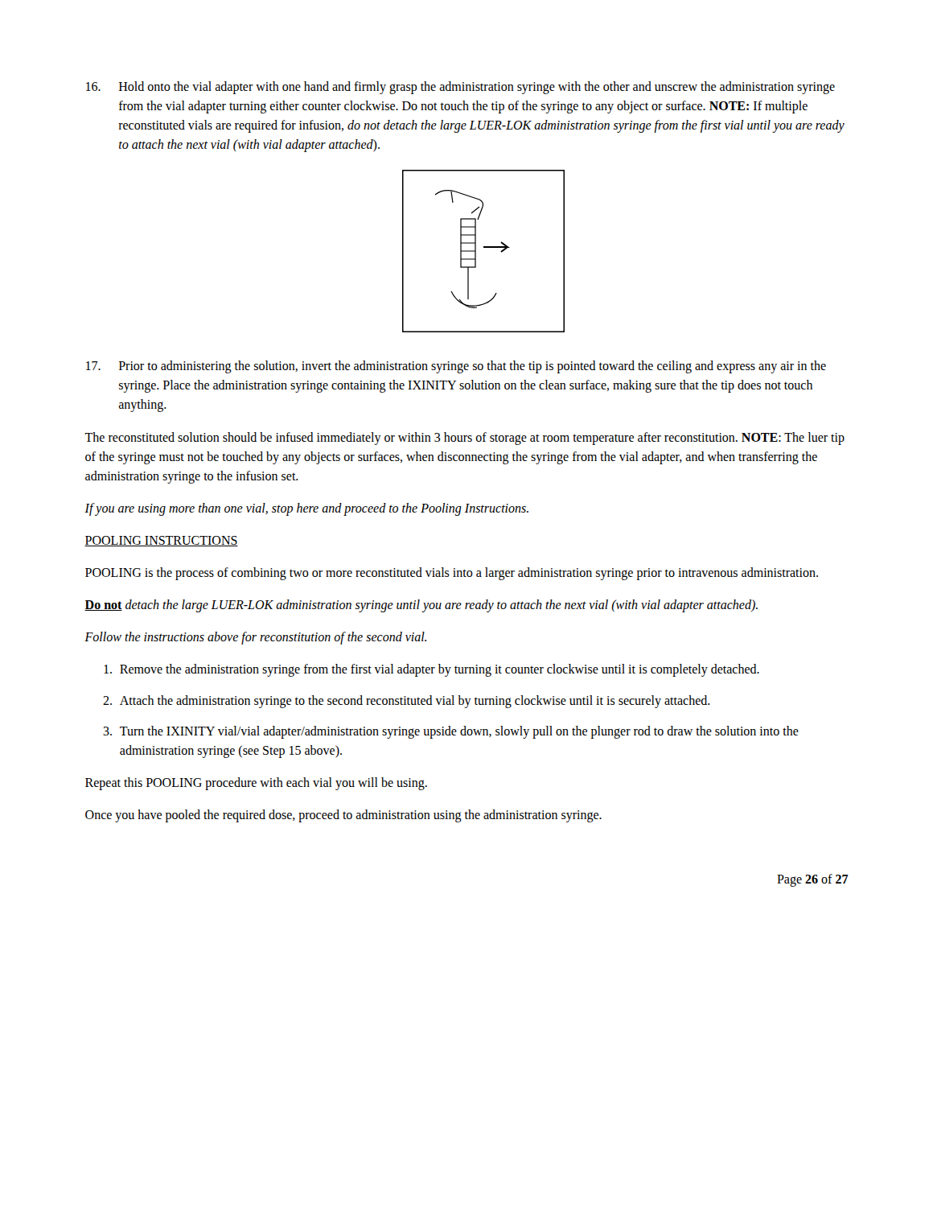16. Hold onto the vial adapter with one hand and firmly grasp the administration syringe with the other and unscrew the administration syringe from the vial adapter turning either counter clockwise. Do not touch the tip of the syringe to any object or surface. NOTE: If multiple reconstituted vials are required for infusion, do not detach the large LUER-LOK administration syringe from the first vial until you are ready to attach the next vial (with vial adapter attached).
17. Prior to administering the solution, invert the administration syringe so that the tip is pointed toward the ceiling and express any air in the syringe. Place the administration syringe containing the IXINITY solution on the clean surface, making sure that the tip does not touch anything.
The reconstituted solution should be infused immediately or within 3 hours of storage at room temperature after reconstitution. NOTE: The luer tip of the syringe must not be touched by any objects or surfaces, when disconnecting the syringe from the vial adapter, and when transferring the administration syringe to the infusion set.
If you are using more than one vial, stop here and proceed to the Pooling Instructions.
POOLING INSTRUCTIONS
POOLING is the process of combining two or more reconstituted vials into a larger administration syringe prior to intravenous administration.
Do not detach the large LUER-LOK administration syringe until you are ready to attach the next vial (with vial adapter attached).
Follow the instructions above for reconstitution of the second vial.
Remove the administration syringe from the first vial adapter by turning it counter clockwise until it is completely detached.
Attach the administration syringe to the second reconstituted vial by turning clockwise until it is securely attached.
Turn the IXINITY vial/vial adapter/administration syringe upside down, slowly pull on the plunger rod to draw the solution into the administration syringe (see Step 15 above).
Repeat this POOLING procedure with each vial you will be using.
Once you have pooled the required dose, proceed to administration using the administration syringe.
Page 26 of 27